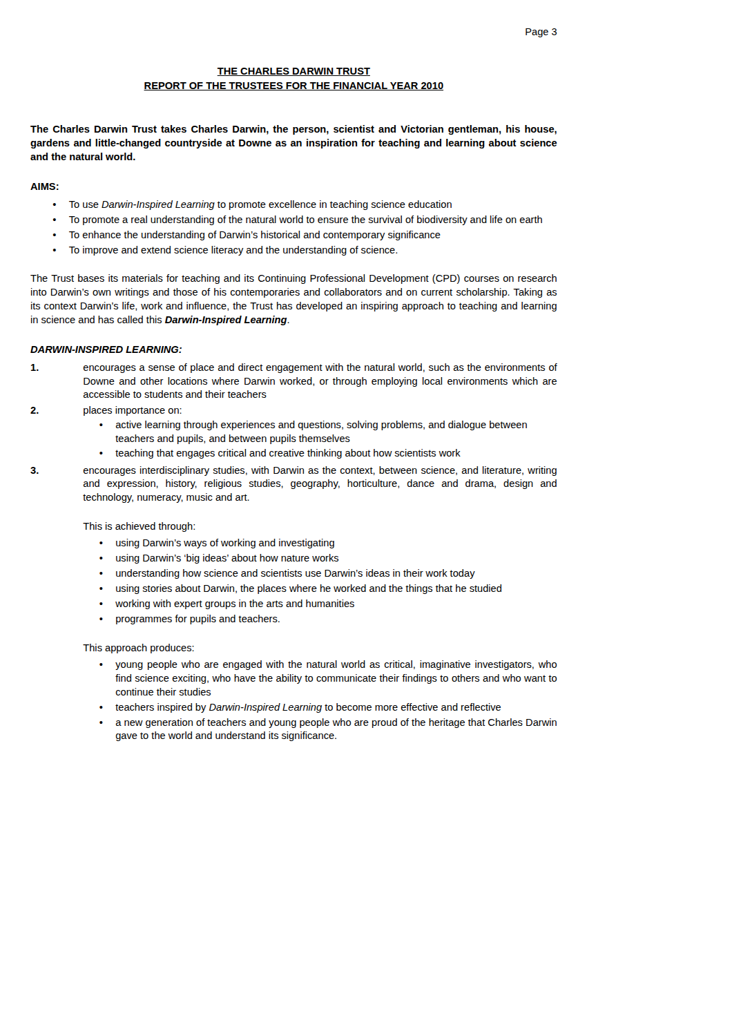Page 3
THE CHARLES DARWIN TRUST
REPORT OF THE TRUSTEES FOR THE FINANCIAL YEAR 2010
The Charles Darwin Trust takes Charles Darwin, the person, scientist and Victorian gentleman, his house, gardens and little-changed countryside at Downe as an inspiration for teaching and learning about science and the natural world.
AIMS:
To use Darwin-Inspired Learning to promote excellence in teaching science education
To promote a real understanding of the natural world to ensure the survival of biodiversity and life on earth
To enhance the understanding of Darwin’s historical and contemporary significance
To improve and extend science literacy and the understanding of science.
The Trust bases its materials for teaching and its Continuing Professional Development (CPD) courses on research into Darwin’s own writings and those of his contemporaries and collaborators and on current scholarship. Taking as its context Darwin’s life, work and influence, the Trust has developed an inspiring approach to teaching and learning in science and has called this Darwin-Inspired Learning.
Darwin-Inspired Learning:
encourages a sense of place and direct engagement with the natural world, such as the environments of Downe and other locations where Darwin worked, or through employing local environments which are accessible to students and their teachers
places importance on:
active learning through experiences and questions, solving problems, and dialogue between teachers and pupils, and between pupils themselves
teaching that engages critical and creative thinking about how scientists work
encourages interdisciplinary studies, with Darwin as the context, between science, and literature, writing and expression, history, religious studies, geography, horticulture, dance and drama, design and technology, numeracy, music and art.
This is achieved through:
using Darwin’s ways of working and investigating
using Darwin’s ‘big ideas’ about how nature works
understanding how science and scientists use Darwin’s ideas in their work today
using stories about Darwin, the places where he worked and the things that he studied
working with expert groups in the arts and humanities
programmes for pupils and teachers.
This approach produces:
young people who are engaged with the natural world as critical, imaginative investigators, who find science exciting, who have the ability to communicate their findings to others and who want to continue their studies
teachers inspired by Darwin-Inspired Learning to become more effective and reflective
a new generation of teachers and young people who are proud of the heritage that Charles Darwin gave to the world and understand its significance.